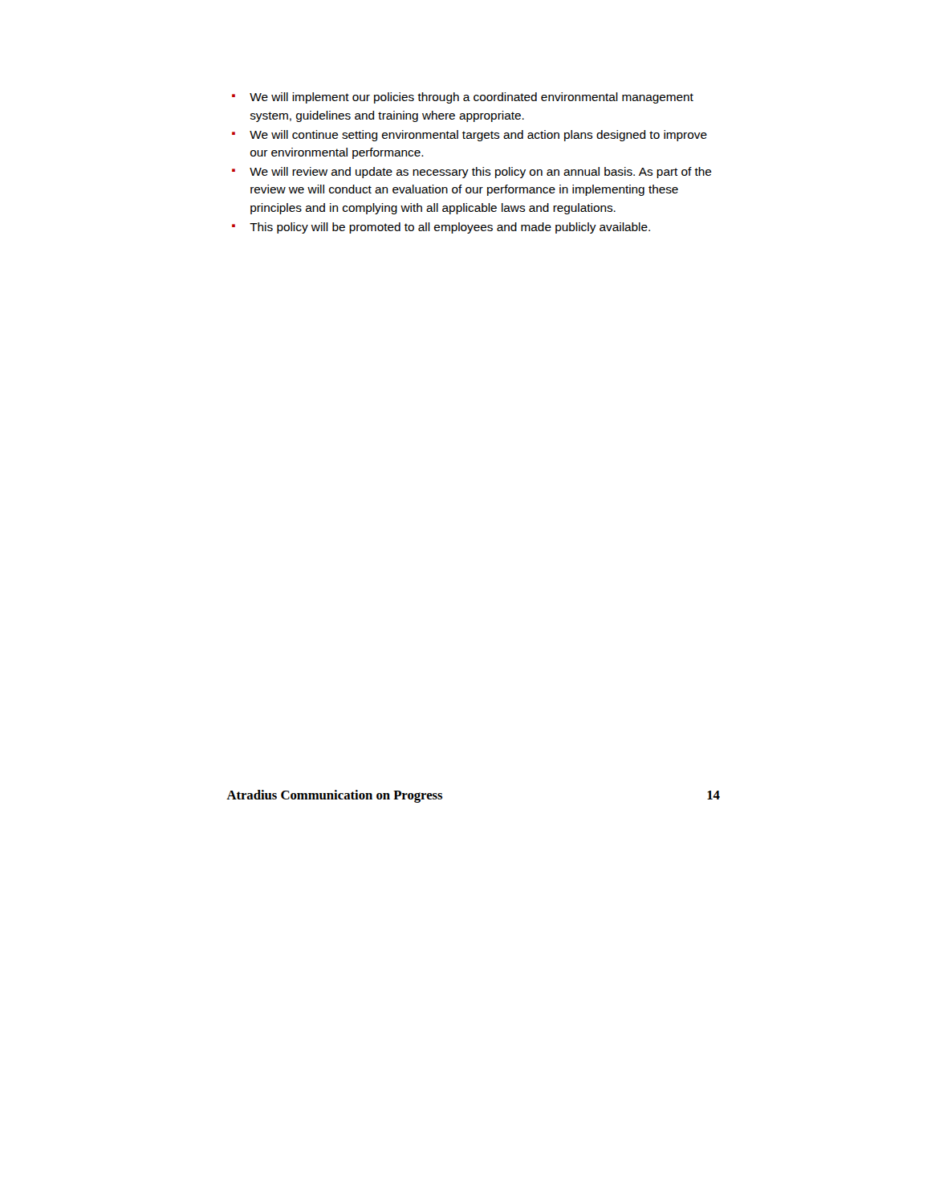We will implement our policies through a coordinated environmental management system, guidelines and training where appropriate.
We will continue setting environmental targets and action plans designed to improve our environmental performance.
We will review and update as necessary this policy on an annual basis. As part of the review we will conduct an evaluation of our performance in implementing these principles and in complying with all applicable laws and regulations.
This policy will be promoted to all employees and made publicly available.
Atradius Communication on Progress 14